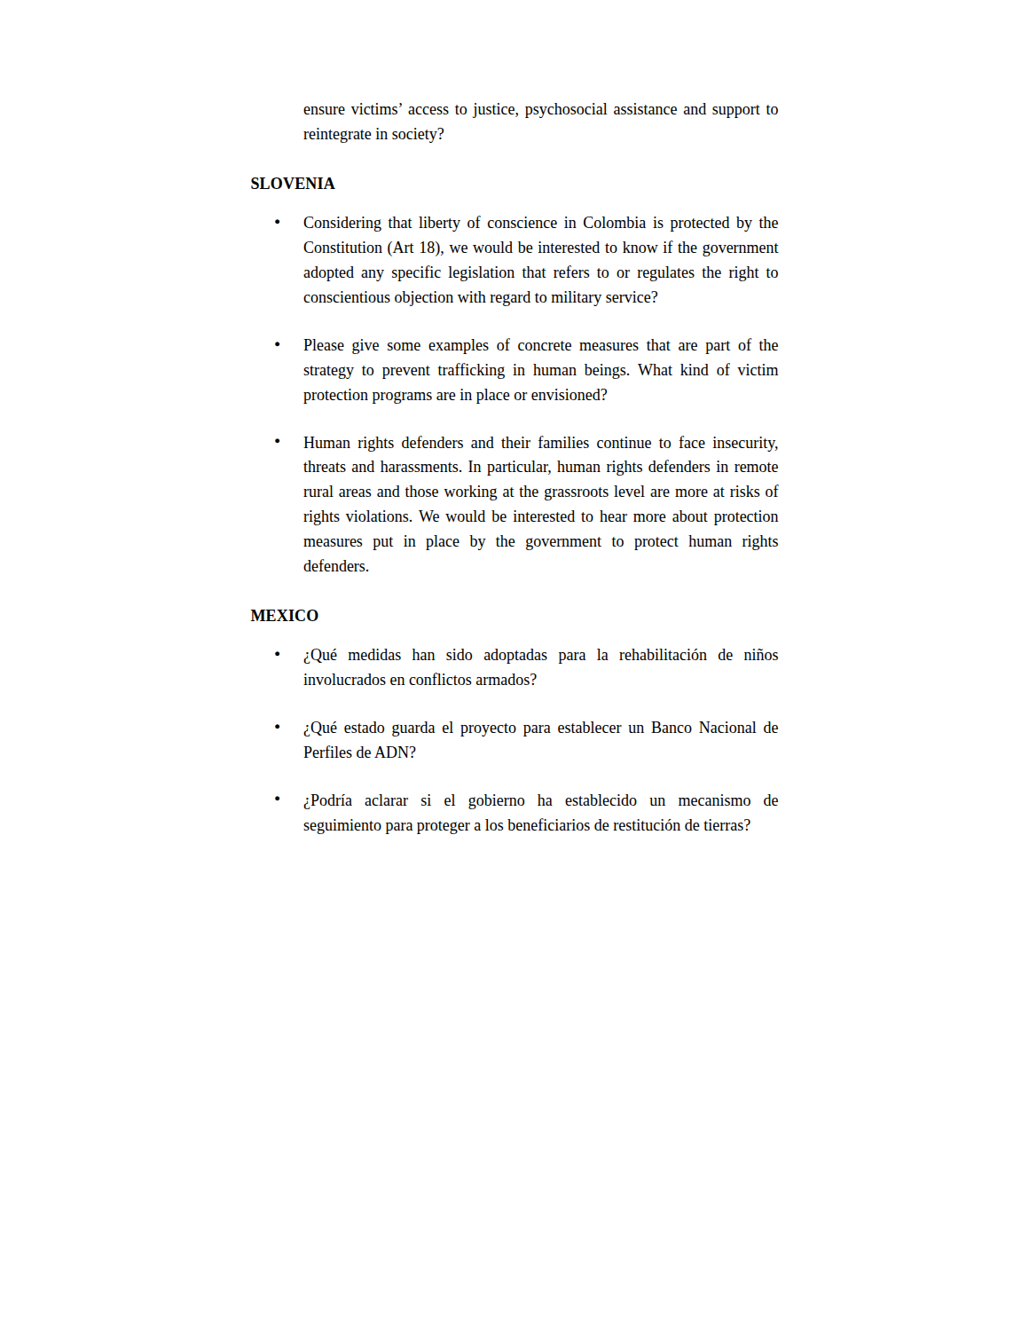ensure victims’ access to justice, psychosocial assistance and support to reintegrate in society?
SLOVENIA
Considering that liberty of conscience in Colombia is protected by the Constitution (Art 18), we would be interested to know if the government adopted any specific legislation that refers to or regulates the right to conscientious objection with regard to military service?
Please give some examples of concrete measures that are part of the strategy to prevent trafficking in human beings. What kind of victim protection programs are in place or envisioned?
Human rights defenders and their families continue to face insecurity, threats and harassments. In particular, human rights defenders in remote rural areas and those working at the grassroots level are more at risks of rights violations. We would be interested to hear more about protection measures put in place by the government to protect human rights defenders.
MEXICO
¿Qué medidas han sido adoptadas para la rehabilitación de niños involucrados en conflictos armados?
¿Qué estado guarda el proyecto para establecer un Banco Nacional de Perfiles de ADN?
¿Podría aclarar si el gobierno ha establecido un mecanismo de seguimiento para proteger a los beneficiarios de restitución de tierras?